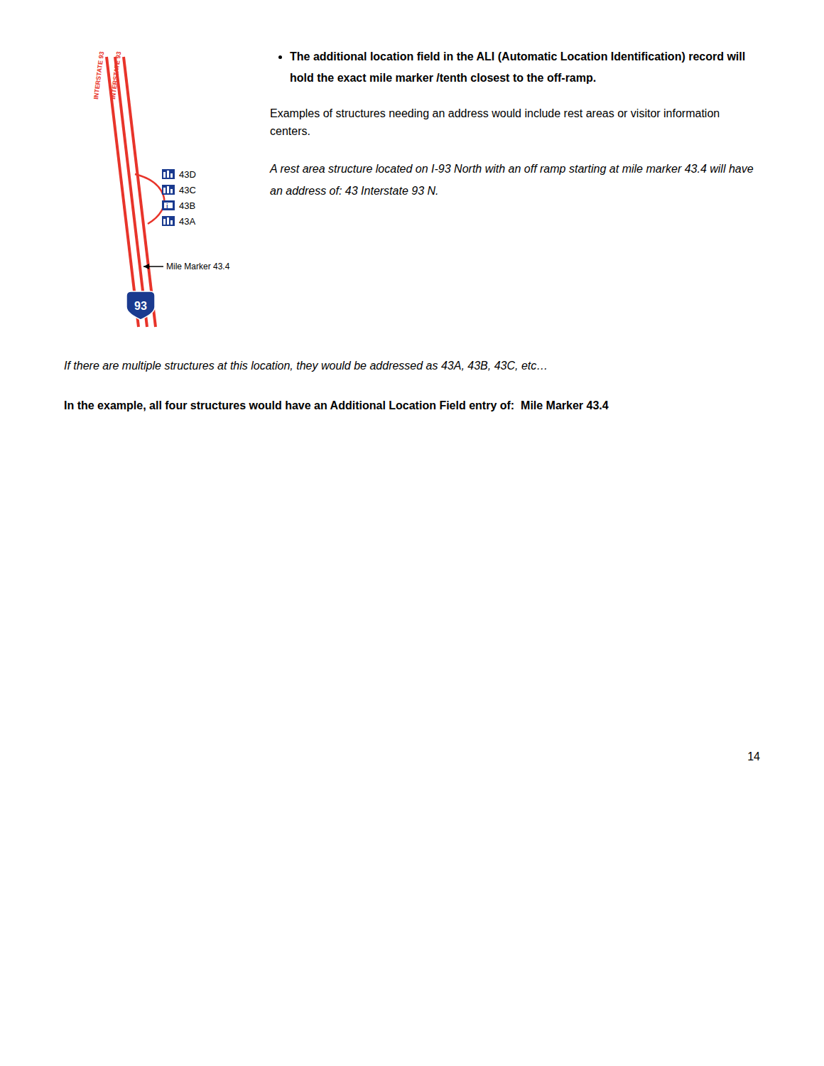INTERSTATE 93 S INTERSTATE 93 N 43D 43C i 43B 43A Mile Marker 43.4 93
The additional location field in the ALI (Automatic Location Identification) record will hold the exact mile marker /tenth closest to the off-ramp.
Examples of structures needing an address would include rest areas or visitor information centers.
A rest area structure located on I-93 North with an off ramp starting at mile marker 43.4 will have an address of: 43 Interstate 93 N.
If there are multiple structures at this location, they would be addressed as 43A, 43B, 43C, etc…
In the example, all four structures would have an Additional Location Field entry of: Mile Marker 43.4
14